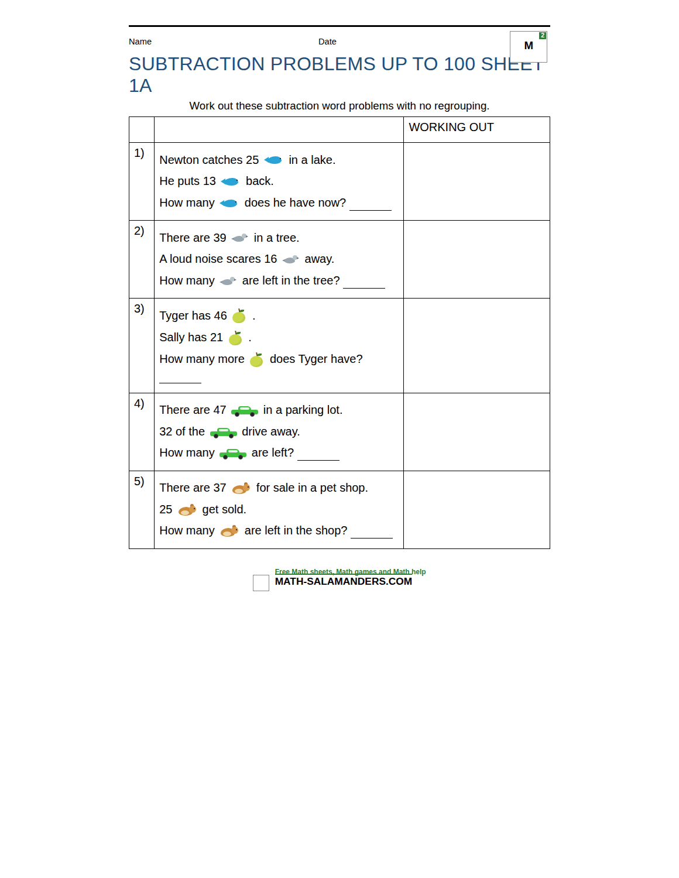Name
Date
2 M
SUBTRACTION PROBLEMS UP TO 100 SHEET 1A
Work out these subtraction word problems with no regrouping.
| | | WORKING OUT |
| --- | --- | --- |
| 1) | Newton catches 25 in a lake. He puts 13 back. How many does he have now? | |
| 2) | There are 39 in a tree. A loud noise scares 16 away. How many are left in the tree? | |
| 3) | Tyger has 46 . Sally has 21 . How many more does Tyger have? | |
| 4) | There are 47 in a parking lot. 32 of the drive away. How many are left? | |
| 5) | There are 37 for sale in a pet shop. 25 get sold. How many are left in the shop? | |
Free Math sheets, Math games and Math help
MATH-SALAMANDERS.COM